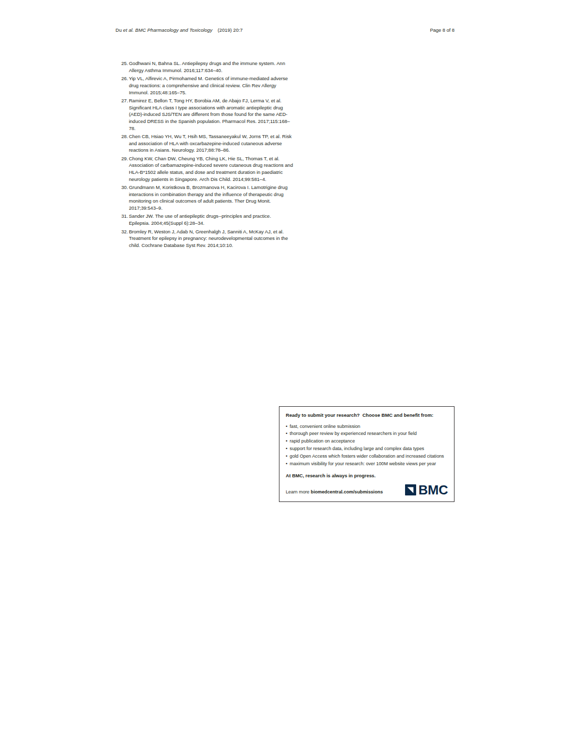Du et al. BMC Pharmacology and Toxicology(2019) 20:7
Page 8 of 8
Godhwani N, Bahna SL. Antiepilepsy drugs and the immune system. Ann Allergy Asthma Immunol. 2016;117:634–40.
Yip VL, Alfirevic A, Pirmohamed M. Genetics of immune-mediated adverse drug reactions: a comprehensive and clinical review. Clin Rev Allergy Immunol. 2015;48:165–75.
Ramirez E, Bellon T, Tong HY, Borobia AM, de Abajo FJ, Lerma V, et al. Significant HLA class I type associations with aromatic antiepileptic drug (AED)-induced SJS/TEN are different from those found for the same AED-induced DRESS in the Spanish population. Pharmacol Res. 2017;115:168–78.
Chen CB, Hsiao YH, Wu T, Hsih MS, Tassaneeyakul W, Jorns TP, et al. Risk and association of HLA with oxcarbazepine-induced cutaneous adverse reactions in Asians. Neurology. 2017;88:78–86.
Chong KW, Chan DW, Cheung YB, Ching LK, Hie SL, Thomas T, et al. Association of carbamazepine-induced severe cutaneous drug reactions and HLA-B*1502 allele status, and dose and treatment duration in paediatric neurology patients in Singapore. Arch Dis Child. 2014;99:581–4.
Grundmann M, Koristkova B, Brozmanova H, Kacirova I. Lamotrigine drug interactions in combination therapy and the influence of therapeutic drug monitoring on clinical outcomes of adult patients. Ther Drug Monit. 2017;39:543–9.
Sander JW. The use of antiepileptic drugs--principles and practice. Epilepsia. 2004;45(Suppl 6):28–34.
Bromley R, Weston J, Adab N, Greenhalgh J, Sanniti A, McKay AJ, et al. Treatment for epilepsy in pregnancy: neurodevelopmental outcomes in the child. Cochrane Database Syst Rev. 2014;10:10.
Ready to submit your research? Choose BMC and benefit from:
fast, convenient online submission
thorough peer review by experienced researchers in your field
rapid publication on acceptance
support for research data, including large and complex data types
gold Open Access which fosters wider collaboration and increased citations
maximum visibility for your research: over 100M website views per year
At BMC, research is always in progress.
Learn more biomedcentral.com/submissions
BMC